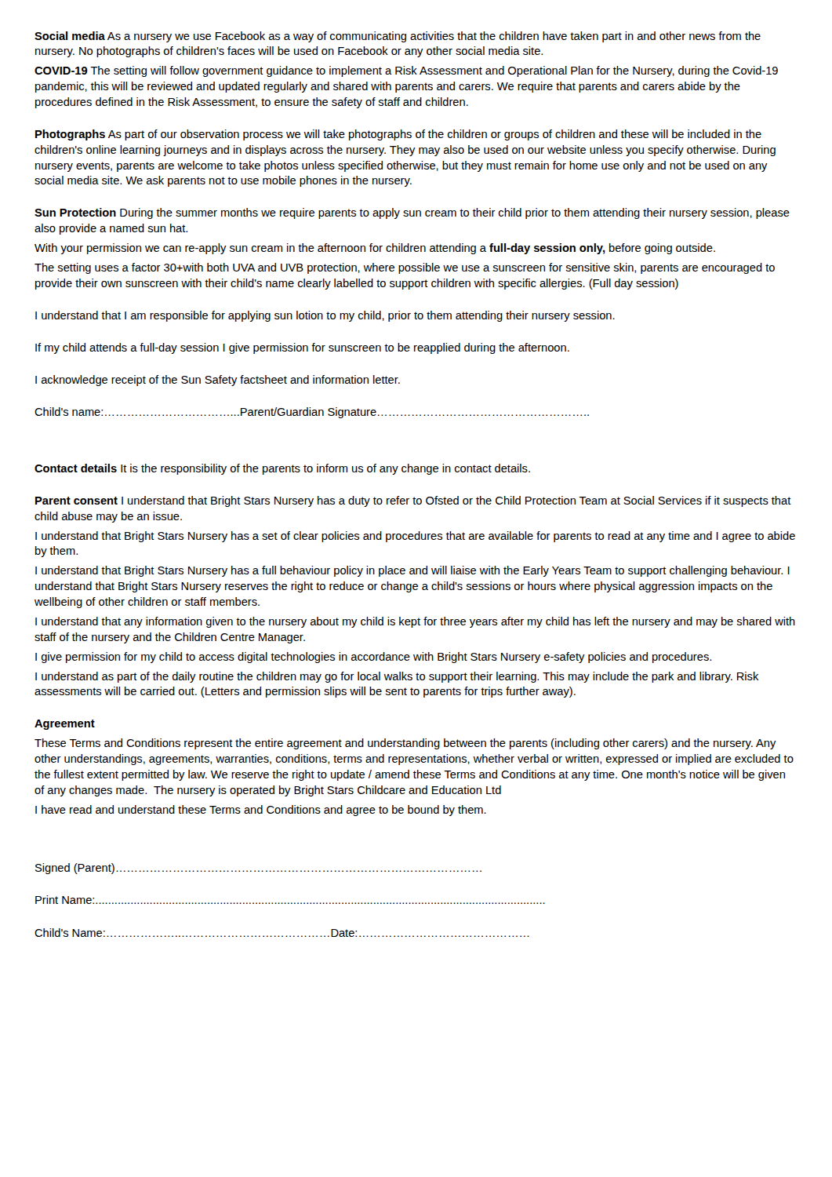Social media As a nursery we use Facebook as a way of communicating activities that the children have taken part in and other news from the nursery. No photographs of children's faces will be used on Facebook or any other social media site.
COVID-19 The setting will follow government guidance to implement a Risk Assessment and Operational Plan for the Nursery, during the Covid-19 pandemic, this will be reviewed and updated regularly and shared with parents and carers. We require that parents and carers abide by the procedures defined in the Risk Assessment, to ensure the safety of staff and children.
Photographs As part of our observation process we will take photographs of the children or groups of children and these will be included in the children's online learning journeys and in displays across the nursery. They may also be used on our website unless you specify otherwise. During nursery events, parents are welcome to take photos unless specified otherwise, but they must remain for home use only and not be used on any social media site. We ask parents not to use mobile phones in the nursery.
Sun Protection During the summer months we require parents to apply sun cream to their child prior to them attending their nursery session, please also provide a named sun hat.
With your permission we can re-apply sun cream in the afternoon for children attending a full-day session only, before going outside.
The setting uses a factor 30+with both UVA and UVB protection, where possible we use a sunscreen for sensitive skin, parents are encouraged to provide their own sunscreen with their child's name clearly labelled to support children with specific allergies. (Full day session)
I understand that I am responsible for applying sun lotion to my child, prior to them attending their nursery session.
If my child attends a full-day session I give permission for sunscreen to be reapplied during the afternoon.
I acknowledge receipt of the Sun Safety factsheet and information letter.
Child's name:……………………………...Parent/Guardian Signature………………………………………………..
Contact details It is the responsibility of the parents to inform us of any change in contact details.
Parent consent I understand that Bright Stars Nursery has a duty to refer to Ofsted or the Child Protection Team at Social Services if it suspects that child abuse may be an issue.
I understand that Bright Stars Nursery has a set of clear policies and procedures that are available for parents to read at any time and I agree to abide by them.
I understand that Bright Stars Nursery has a full behaviour policy in place and will liaise with the Early Years Team to support challenging behaviour. I understand that Bright Stars Nursery reserves the right to reduce or change a child's sessions or hours where physical aggression impacts on the wellbeing of other children or staff members.
I understand that any information given to the nursery about my child is kept for three years after my child has left the nursery and may be shared with staff of the nursery and the Children Centre Manager.
I give permission for my child to access digital technologies in accordance with Bright Stars Nursery e-safety policies and procedures.
I understand as part of the daily routine the children may go for local walks to support their learning. This may include the park and library. Risk assessments will be carried out. (Letters and permission slips will be sent to parents for trips further away).
Agreement
These Terms and Conditions represent the entire agreement and understanding between the parents (including other carers) and the nursery. Any other understandings, agreements, warranties, conditions, terms and representations, whether verbal or written, expressed or implied are excluded to the fullest extent permitted by law. We reserve the right to update / amend these Terms and Conditions at any time. One month's notice will be given of any changes made. The nursery is operated by Bright Stars Childcare and Education Ltd
I have read and understand these Terms and Conditions and agree to be bound by them.
Signed (Parent)……………………………………………………………………………………
Print Name:.............................................................................................................................................
Child's Name:………………..…………………………………Date:………………………………………